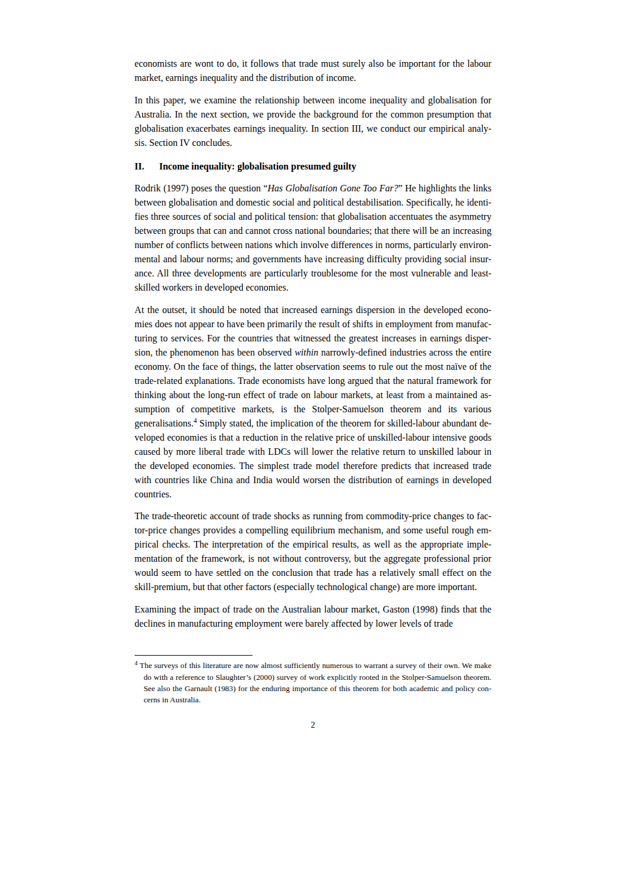economists are wont to do, it follows that trade must surely also be important for the labour market, earnings inequality and the distribution of income.
In this paper, we examine the relationship between income inequality and globalisation for Australia. In the next section, we provide the background for the common presumption that globalisation exacerbates earnings inequality. In section III, we conduct our empirical analysis. Section IV concludes.
II. Income inequality: globalisation presumed guilty
Rodrik (1997) poses the question “Has Globalisation Gone Too Far?” He highlights the links between globalisation and domestic social and political destabilisation. Specifically, he identifies three sources of social and political tension: that globalisation accentuates the asymmetry between groups that can and cannot cross national boundaries; that there will be an increasing number of conflicts between nations which involve differences in norms, particularly environmental and labour norms; and governments have increasing difficulty providing social insurance. All three developments are particularly troublesome for the most vulnerable and least-skilled workers in developed economies.
At the outset, it should be noted that increased earnings dispersion in the developed economies does not appear to have been primarily the result of shifts in employment from manufacturing to services. For the countries that witnessed the greatest increases in earnings dispersion, the phenomenon has been observed within narrowly-defined industries across the entire economy. On the face of things, the latter observation seems to rule out the most naïve of the trade-related explanations. Trade economists have long argued that the natural framework for thinking about the long-run effect of trade on labour markets, at least from a maintained assumption of competitive markets, is the Stolper-Samuelson theorem and its various generalisations.4 Simply stated, the implication of the theorem for skilled-labour abundant developed economies is that a reduction in the relative price of unskilled-labour intensive goods caused by more liberal trade with LDCs will lower the relative return to unskilled labour in the developed economies. The simplest trade model therefore predicts that increased trade with countries like China and India would worsen the distribution of earnings in developed countries.
The trade-theoretic account of trade shocks as running from commodity-price changes to factor-price changes provides a compelling equilibrium mechanism, and some useful rough empirical checks. The interpretation of the empirical results, as well as the appropriate implementation of the framework, is not without controversy, but the aggregate professional prior would seem to have settled on the conclusion that trade has a relatively small effect on the skill-premium, but that other factors (especially technological change) are more important.
Examining the impact of trade on the Australian labour market, Gaston (1998) finds that the declines in manufacturing employment were barely affected by lower levels of trade
4 The surveys of this literature are now almost sufficiently numerous to warrant a survey of their own. We make do with a reference to Slaughter’s (2000) survey of work explicitly rooted in the Stolper-Samuelson theorem. See also the Garnault (1983) for the enduring importance of this theorem for both academic and policy concerns in Australia.
2